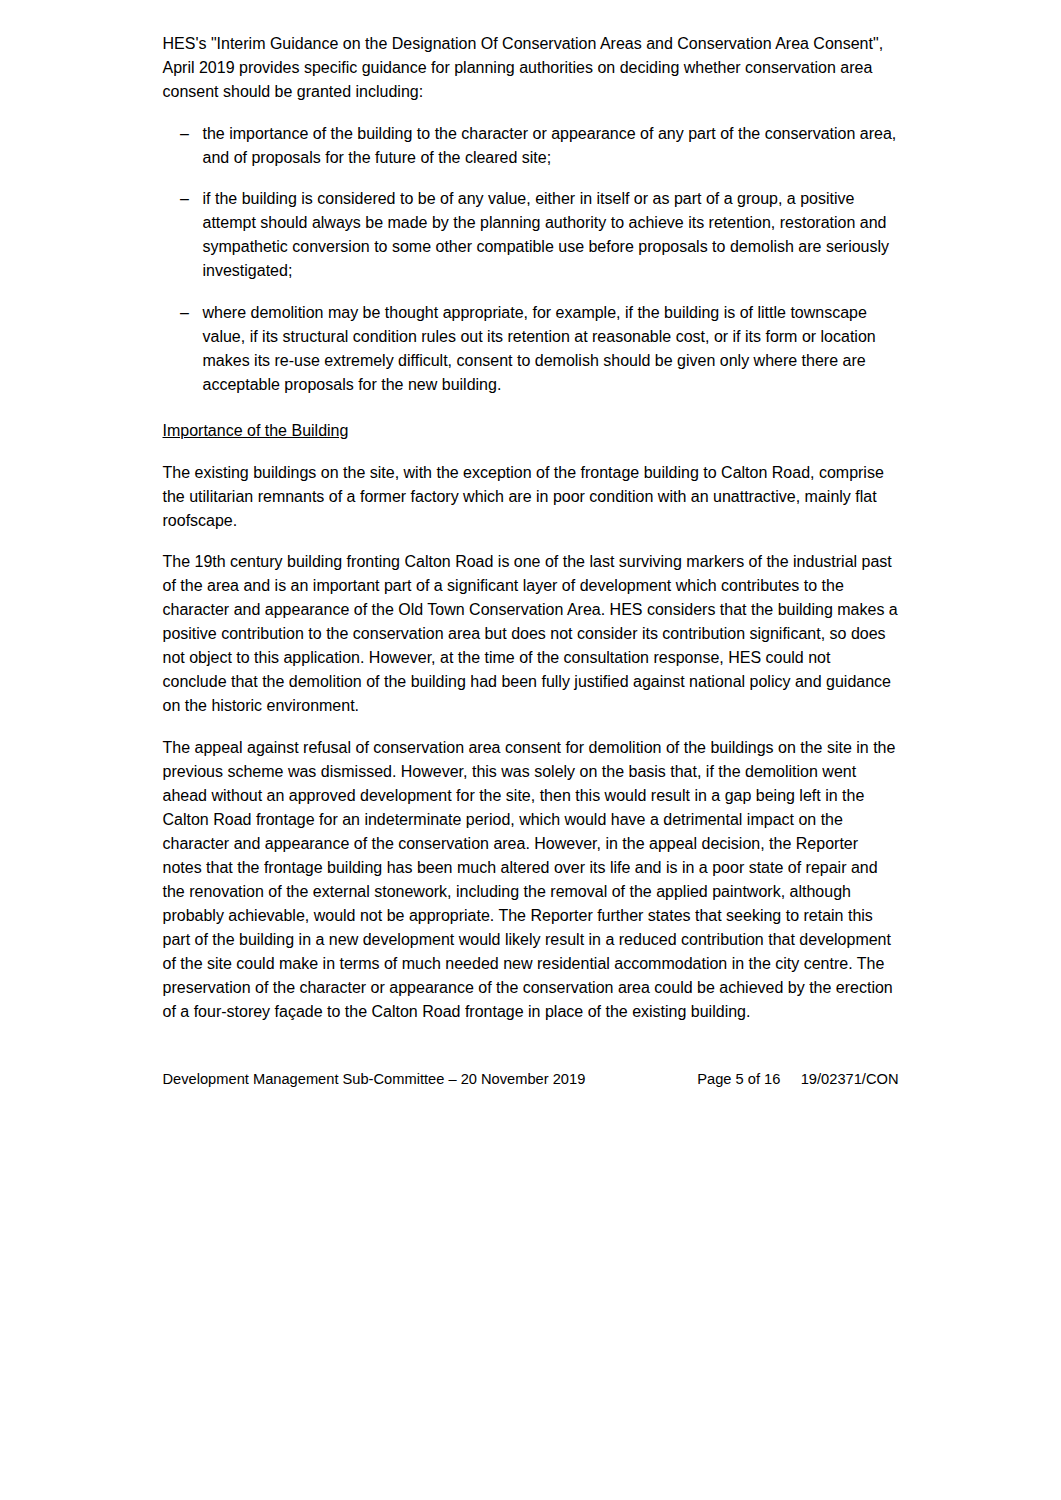HES's "Interim Guidance on the Designation Of Conservation Areas and Conservation Area Consent", April 2019 provides specific guidance for planning authorities on deciding whether conservation area consent should be granted including:
the importance of the building to the character or appearance of any part of the conservation area, and of proposals for the future of the cleared site;
if the building is considered to be of any value, either in itself or as part of a group, a positive attempt should always be made by the planning authority to achieve its retention, restoration and sympathetic conversion to some other compatible use before proposals to demolish are seriously investigated;
where demolition may be thought appropriate, for example, if the building is of little townscape value, if its structural condition rules out its retention at reasonable cost, or if its form or location makes its re-use extremely difficult, consent to demolish should be given only where there are acceptable proposals for the new building.
Importance of the Building
The existing buildings on the site, with the exception of the frontage building to Calton Road, comprise the utilitarian remnants of a former factory which are in poor condition with an unattractive, mainly flat roofscape.
The 19th century building fronting Calton Road is one of the last surviving markers of the industrial past of the area and is an important part of a significant layer of development which contributes to the character and appearance of the Old Town Conservation Area. HES considers that the building makes a positive contribution to the conservation area but does not consider its contribution significant, so does not object to this application. However, at the time of the consultation response, HES could not conclude that the demolition of the building had been fully justified against national policy and guidance on the historic environment.
The appeal against refusal of conservation area consent for demolition of the buildings on the site in the previous scheme was dismissed. However, this was solely on the basis that, if the demolition went ahead without an approved development for the site, then this would result in a gap being left in the Calton Road frontage for an indeterminate period, which would have a detrimental impact on the character and appearance of the conservation area. However, in the appeal decision, the Reporter notes that the frontage building has been much altered over its life and is in a poor state of repair and the renovation of the external stonework, including the removal of the applied paintwork, although probably achievable, would not be appropriate. The Reporter further states that seeking to retain this part of the building in a new development would likely result in a reduced contribution that development of the site could make in terms of much needed new residential accommodation in the city centre. The preservation of the character or appearance of the conservation area could be achieved by the erection of a four-storey façade to the Calton Road frontage in place of the existing building.
Development Management Sub-Committee – 20 November 2019 Page 5 of 16 19/02371/CON